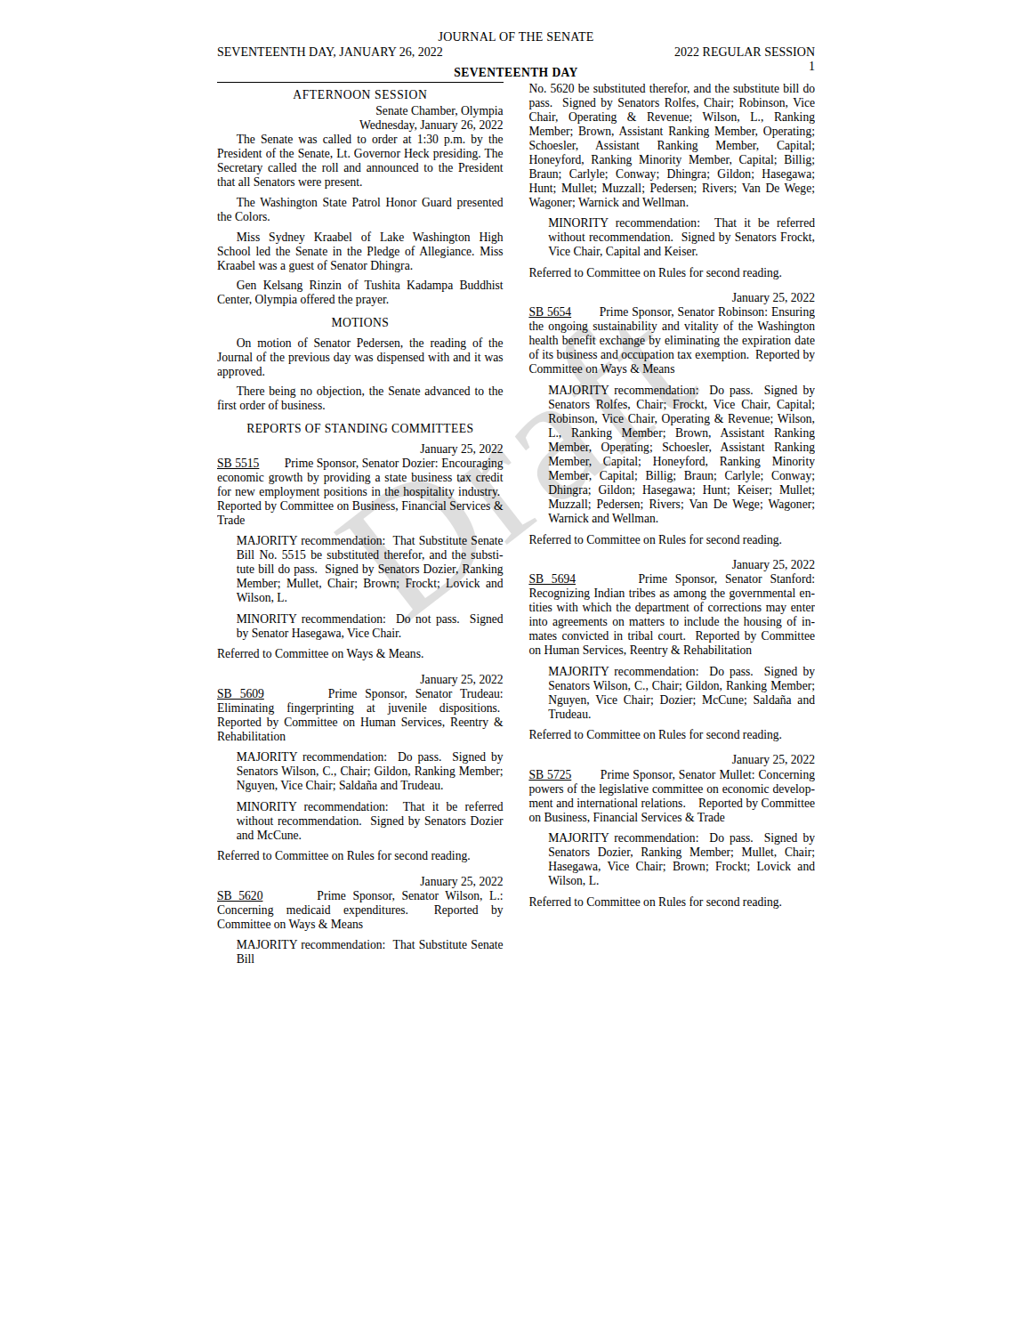Draft
1
JOURNAL OF THE SENATE
SEVENTEENTH DAY, JANUARY 26, 2022
2022 REGULAR SESSION
SEVENTEENTH DAY
AFTERNOON SESSION
Senate Chamber, Olympia
Wednesday, January 26, 2022
The Senate was called to order at 1:30 p.m. by the President of the Senate, Lt. Governor Heck presiding. The Secretary called the roll and announced to the President that all Senators were present.
The Washington State Patrol Honor Guard presented the Colors.
Miss Sydney Kraabel of Lake Washington High School led the Senate in the Pledge of Allegiance. Miss Kraabel was a guest of Senator Dhingra.
Gen Kelsang Rinzin of Tushita Kadampa Buddhist Center, Olympia offered the prayer.
MOTIONS
On motion of Senator Pedersen, the reading of the Journal of the previous day was dispensed with and it was approved.
There being no objection, the Senate advanced to the first order of business.
REPORTS OF STANDING COMMITTEES
January 25, 2022
SB 5515 Prime Sponsor, Senator Dozier: Encouraging economic growth by providing a state business tax credit for new employment positions in the hospitality industry. Reported by Committee on Business, Financial Services & Trade
MAJORITY recommendation: That Substitute Senate Bill No. 5515 be substituted therefor, and the substitute bill do pass. Signed by Senators Dozier, Ranking Member; Mullet, Chair; Brown; Frockt; Lovick and Wilson, L.
MINORITY recommendation: Do not pass. Signed by Senator Hasegawa, Vice Chair.
Referred to Committee on Ways & Means.
January 25, 2022
SB 5609 Prime Sponsor, Senator Trudeau: Eliminating fingerprinting at juvenile dispositions. Reported by Committee on Human Services, Reentry & Rehabilitation
MAJORITY recommendation: Do pass. Signed by Senators Wilson, C., Chair; Gildon, Ranking Member; Nguyen, Vice Chair; Saldaña and Trudeau.
MINORITY recommendation: That it be referred without recommendation. Signed by Senators Dozier and McCune.
Referred to Committee on Rules for second reading.
January 25, 2022
SB 5620 Prime Sponsor, Senator Wilson, L.: Concerning medicaid expenditures. Reported by Committee on Ways & Means
MAJORITY recommendation: That Substitute Senate Bill
No. 5620 be substituted therefor, and the substitute bill do pass. Signed by Senators Rolfes, Chair; Robinson, Vice Chair, Operating & Revenue; Wilson, L., Ranking Member; Brown, Assistant Ranking Member, Operating; Schoesler, Assistant Ranking Member, Capital; Honeyford, Ranking Minority Member, Capital; Billig; Braun; Carlyle; Conway; Dhingra; Gildon; Hasegawa; Hunt; Mullet; Muzzall; Pedersen; Rivers; Van De Wege; Wagoner; Warnick and Wellman.
MINORITY recommendation: That it be referred without recommendation. Signed by Senators Frockt, Vice Chair, Capital and Keiser.
Referred to Committee on Rules for second reading.
January 25, 2022
SB 5654 Prime Sponsor, Senator Robinson: Ensuring the ongoing sustainability and vitality of the Washington health benefit exchange by eliminating the expiration date of its business and occupation tax exemption. Reported by Committee on Ways & Means
MAJORITY recommendation: Do pass. Signed by Senators Rolfes, Chair; Frockt, Vice Chair, Capital; Robinson, Vice Chair, Operating & Revenue; Wilson, L., Ranking Member; Brown, Assistant Ranking Member, Operating; Schoesler, Assistant Ranking Member, Capital; Honeyford, Ranking Minority Member, Capital; Billig; Braun; Carlyle; Conway; Dhingra; Gildon; Hasegawa; Hunt; Keiser; Mullet; Muzzall; Pedersen; Rivers; Van De Wege; Wagoner; Warnick and Wellman.
Referred to Committee on Rules for second reading.
January 25, 2022
SB 5694 Prime Sponsor, Senator Stanford: Recognizing Indian tribes as among the governmental entities with which the department of corrections may enter into agreements on matters to include the housing of inmates convicted in tribal court. Reported by Committee on Human Services, Reentry & Rehabilitation
MAJORITY recommendation: Do pass. Signed by Senators Wilson, C., Chair; Gildon, Ranking Member; Nguyen, Vice Chair; Dozier; McCune; Saldaña and Trudeau.
Referred to Committee on Rules for second reading.
January 25, 2022
SB 5725 Prime Sponsor, Senator Mullet: Concerning powers of the legislative committee on economic development and international relations. Reported by Committee on Business, Financial Services & Trade
MAJORITY recommendation: Do pass. Signed by Senators Dozier, Ranking Member; Mullet, Chair; Hasegawa, Vice Chair; Brown; Frockt; Lovick and Wilson, L.
Referred to Committee on Rules for second reading.